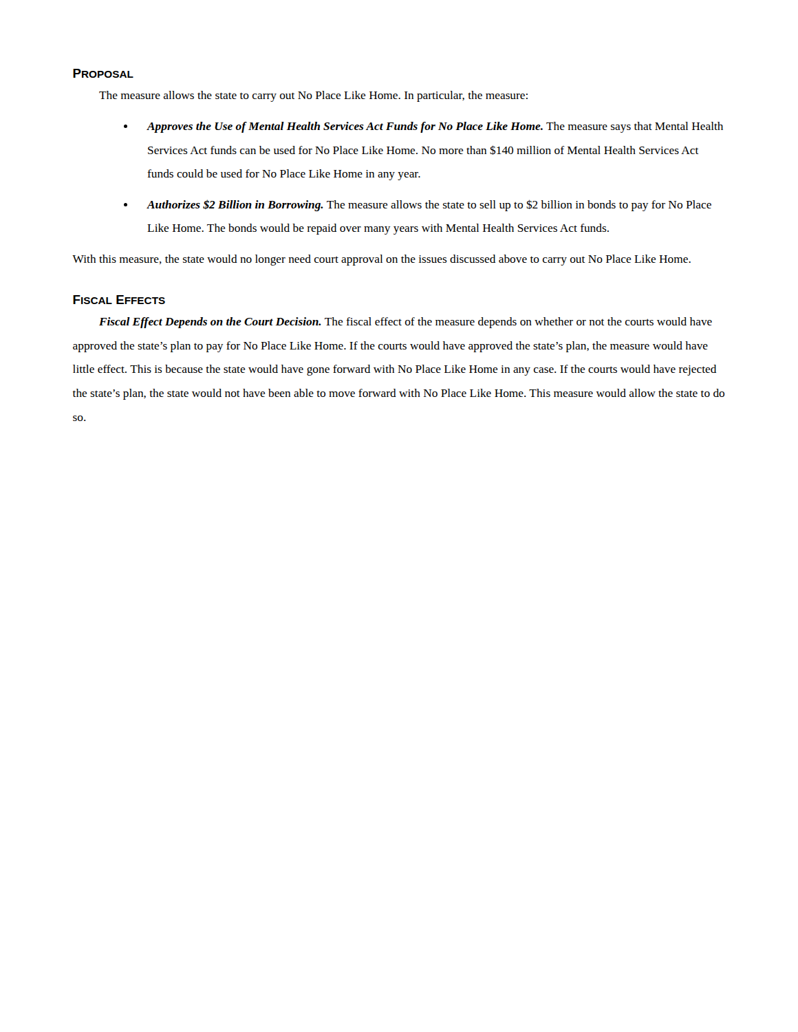PROPOSAL
The measure allows the state to carry out No Place Like Home. In particular, the measure:
Approves the Use of Mental Health Services Act Funds for No Place Like Home. The measure says that Mental Health Services Act funds can be used for No Place Like Home. No more than $140 million of Mental Health Services Act funds could be used for No Place Like Home in any year.
Authorizes $2 Billion in Borrowing. The measure allows the state to sell up to $2 billion in bonds to pay for No Place Like Home. The bonds would be repaid over many years with Mental Health Services Act funds.
With this measure, the state would no longer need court approval on the issues discussed above to carry out No Place Like Home.
FISCAL EFFECTS
Fiscal Effect Depends on the Court Decision. The fiscal effect of the measure depends on whether or not the courts would have approved the state’s plan to pay for No Place Like Home. If the courts would have approved the state’s plan, the measure would have little effect. This is because the state would have gone forward with No Place Like Home in any case. If the courts would have rejected the state’s plan, the state would not have been able to move forward with No Place Like Home. This measure would allow the state to do so.